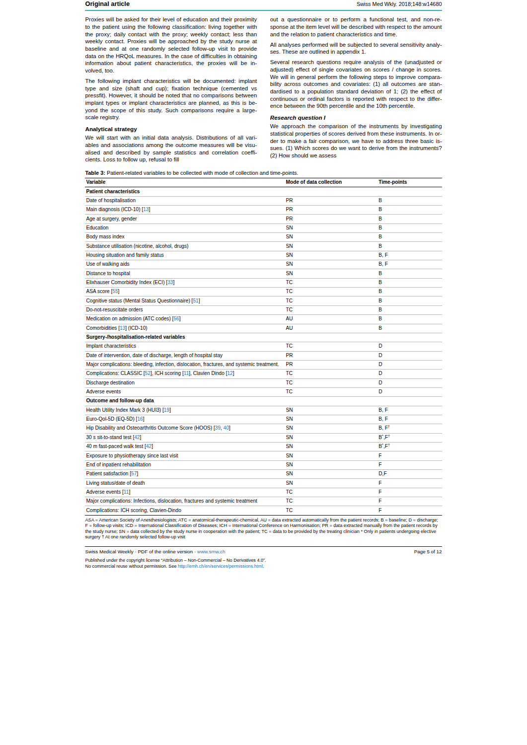Original article
Swiss Med Wkly. 2018;148:w14680
Proxies will be asked for their level of education and their proximity to the patient using the following classification: living together with the proxy; daily contact with the proxy; weekly contact; less than weekly contact. Proxies will be approached by the study nurse at baseline and at one randomly selected follow-up visit to provide data on the HRQoL measures. In the case of difficulties in obtaining information about patient characteristics, the proxies will be involved, too.
The following implant characteristics will be documented: implant type and size (shaft and cup); fixation technique (cemented vs pressfit). However, it should be noted that no comparisons between implant types or implant characteristics are planned, as this is beyond the scope of this study. Such comparisons require a large-scale registry.
Analytical strategy
We will start with an initial data analysis. Distributions of all variables and associations among the outcome measures will be visualised and described by sample statistics and correlation coefficients. Loss to follow up, refusal to fill
out a questionnaire or to perform a functional test, and non-response at the item level will be described with respect to the amount and the relation to patient characteristics and time.
All analyses performed will be subjected to several sensitivity analyses. These are outlined in appendix 1.
Several research questions require analysis of the (unadjusted or adjusted) effect of single covariates on scores / change in scores. We will in general perform the following steps to improve comparability across outcomes and covariates: (1) all outcomes are standardised to a population standard deviation of 1; (2) the effect of continuous or ordinal factors is reported with respect to the difference between the 90th percentile and the 10th percentile.
Research question I
We approach the comparison of the instruments by investigating statistical properties of scores derived from these instruments. In order to make a fair comparison, we have to address three basic issues. (1) Which scores do we want to derive from the instruments? (2) How should we assess
Table 3: Patient-related variables to be collected with mode of collection and time-points.
| Variable | Mode of data collection | Time-points |
| --- | --- | --- |
| Patient characteristics |
| Date of hospitalisation | PR | B |
| Main diagnosis (ICD-10) [ 13 ] | PR | B |
| Age at surgery, gender | PR | B |
| Education | SN | B |
| Body mass index | SN | B |
| Substance utilisation (nicotine, alcohol, drugs) | SN | B |
| Housing situation and family status | SN | B, F |
| Use of walking aids | SN | B, F |
| Distance to hospital | SN | B |
| Elixhauser Comorbidity Index (ECI) [ 33 ] | TC | B |
| ASA score [ 55 ] | TC | B |
| Cognitive status (Mental Status Questionnaire) [ 51 ] | TC | B |
| Do-not-resuscitate orders | TC | B |
| Medication on admission (ATC codes) [ 56 ] | AU | B |
| Comorbidities [ 13 ] (ICD-10) | AU | B |
| Surgery-/hospitalisation-related variables |
| Implant characteristics | TC | D |
| Date of intervention, date of discharge, length of hospital stay | PR | D |
| Major complications: bleeding, infection, dislocation, fractures, and systemic treatment. | PR | D |
| Complications: CLASSIC [ 52 ], ICH scoring [ 11 ], Clavien Dindo [ 12 ] | TC | D |
| Discharge destination | TC | D |
| Adverse events | TC | D |
| Outcome and follow-up data |
| Health Utility Index Mark 3 (HUI3) [ 19 ] | SN | B, F |
| Euro-Qol-5D (EQ-5D) [ 16 ] | SN | B, F |
| Hip Disability and Osteoarthritis Outcome Score (HOOS) [ 39 , 40 ] | SN | B, F † |
| 30 s sit-to-stand test [ 42 ] | SN | B * ,F † |
| 40 m fast-paced walk test [ 42 ] | SN | B * ,F † |
| Exposure to physiotherapy since last visit | SN | F |
| End of inpatient rehabilitation | SN | F |
| Patient satisfaction [ 57 ] | SN | D,F |
| Living status/date of death | SN | F |
| Adverse events [ 11 ] | TC | F |
| Major complications: Infections, dislocation, fractures and systemic treatment | TC | F |
| Complications: ICH scoring, Clavien-Dindo | TC | F |
ASA = American Society of Anesthesiologists; ATC = anatomical-therapeutic-chemical, AU = data extracted automatically from the patient records; B = baseline; D = discharge; F = follow-up visits; ICD = International Classification of Diseases; ICH = International Conference on Harmonisation; PR = data extracted manually from the patient records by the study nurse; SN = data collected by the study nurse in cooperation with the patient; TC = data to be provided by the treating clinician * Only in patients undergoing elective surgery † At one randomly selected follow-up visit
Swiss Medical Weekly · PDF of the online version · www.smw.ch
Page 5 of 12
Published under the copyright license “Attribution – Non-Commercial – No Derivatives 4.0”.
No commercial reuse without permission. See http://emh.ch/en/services/permissions.html.